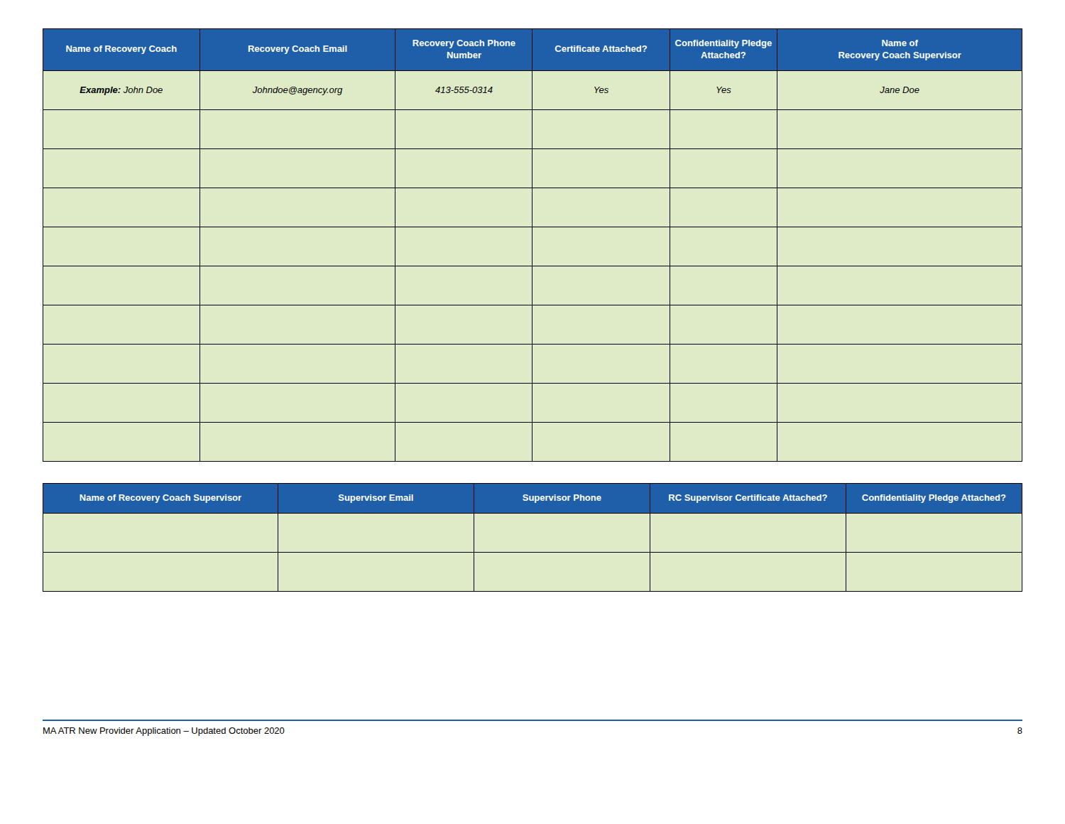| Name of Recovery Coach | Recovery Coach Email | Recovery Coach Phone Number | Certificate Attached? | Confidentiality Pledge Attached? | Name of Recovery Coach Supervisor |
| --- | --- | --- | --- | --- | --- |
| Example: John Doe | Johndoe@agency.org | 413-555-0314 | Yes | Yes | Jane Doe |
| Name of Recovery Coach Supervisor | Supervisor Email | Supervisor Phone | RC Supervisor Certificate Attached? | Confidentiality Pledge Attached? |
| --- | --- | --- | --- | --- |
MA ATR New Provider Application – Updated October 2020 8